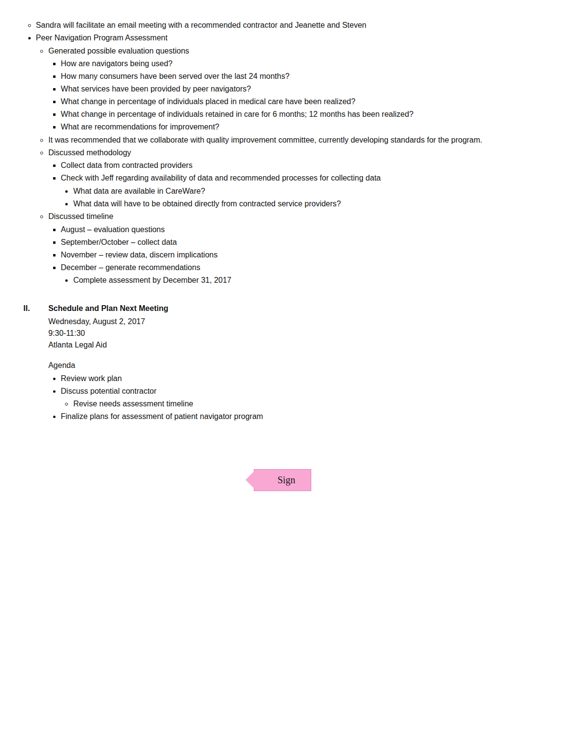Sandra will facilitate an email meeting with a recommended contractor and Jeanette and Steven
Peer Navigation Program Assessment
Generated possible evaluation questions
How are navigators being used?
How many consumers have been served over the last 24 months?
What services have been provided by peer navigators?
What change in percentage of individuals placed in medical care have been realized?
What change in percentage of individuals retained in care for 6 months; 12 months has been realized?
What are recommendations for improvement?
It was recommended that we collaborate with quality improvement committee, currently developing standards for the program.
Discussed methodology
Collect data from contracted providers
Check with Jeff regarding availability of data and recommended processes for collecting data
What data are available in CareWare?
What data will have to be obtained directly from contracted service providers?
Discussed timeline
August – evaluation questions
September/October – collect data
November – review data, discern implications
December – generate recommendations
Complete assessment by December 31, 2017
II. Schedule and Plan Next Meeting
Wednesday, August 2, 2017
9:30-11:30
Atlanta Legal Aid
Agenda
Review work plan
Discuss potential contractor
Revise needs assessment timeline
Finalize plans for assessment of patient navigator program
Sign